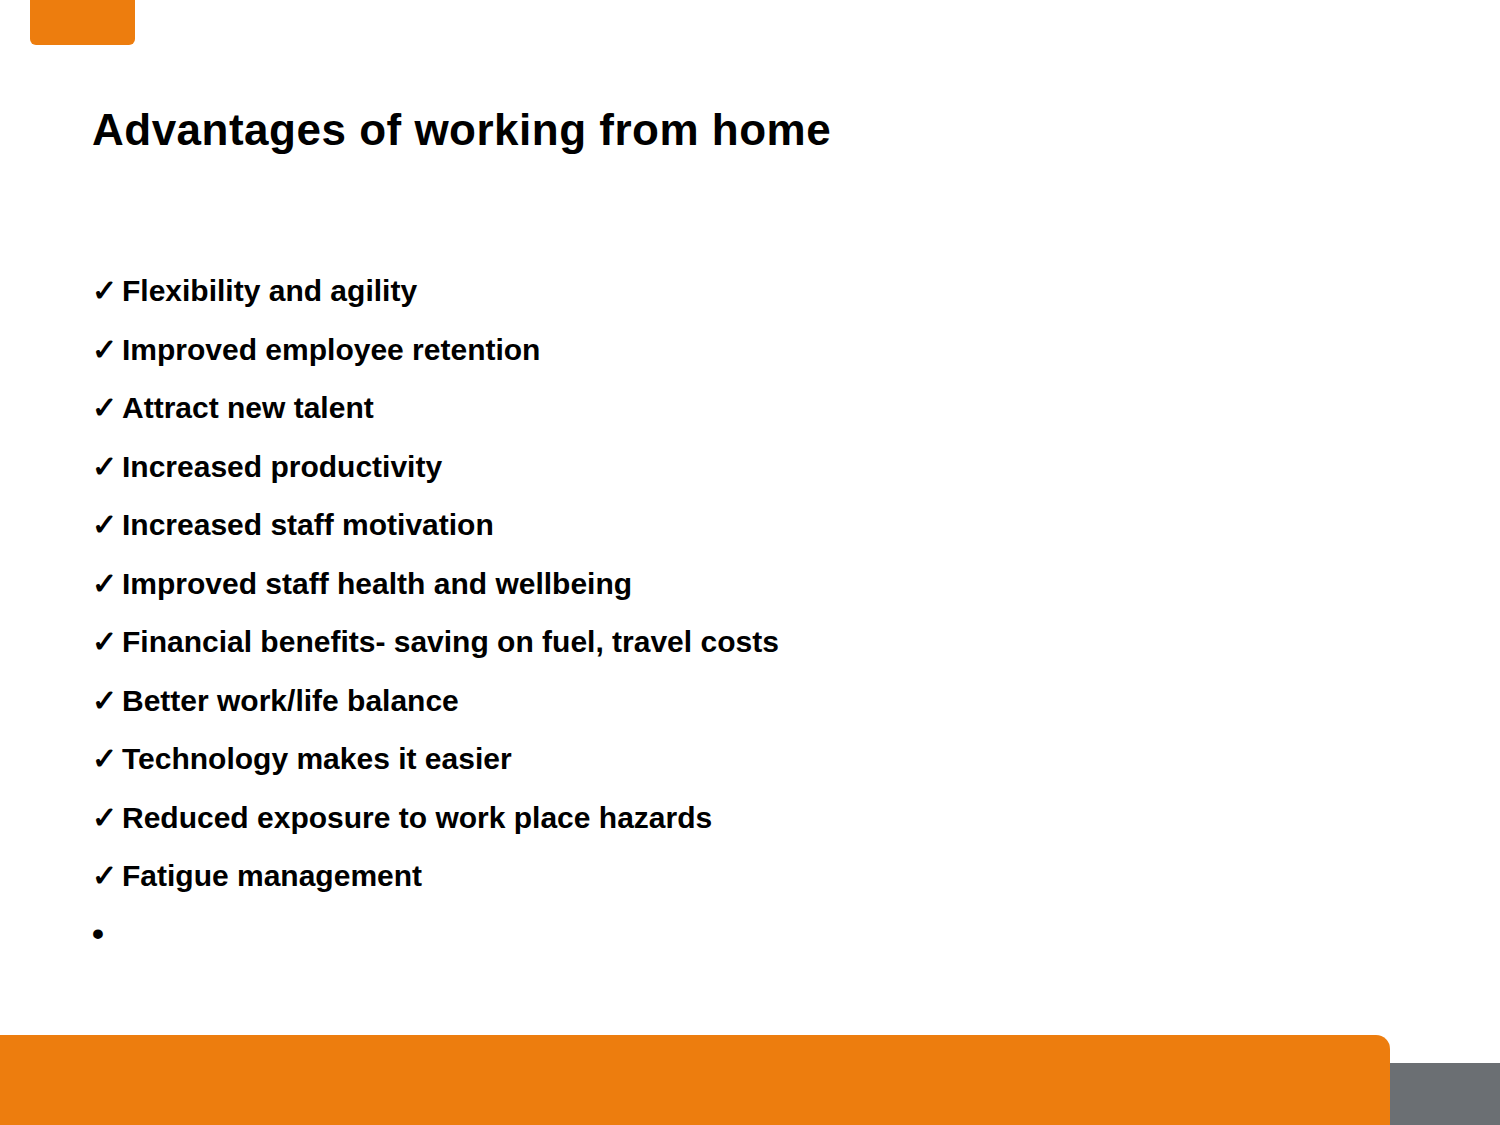Advantages of working from home
Flexibility and agility
Improved employee retention
Attract new talent
Increased productivity
Increased staff motivation
Improved staff health and wellbeing
Financial benefits- saving on fuel, travel costs
Better work/life balance
Technology makes it easier
Reduced exposure to work place hazards
Fatigue management